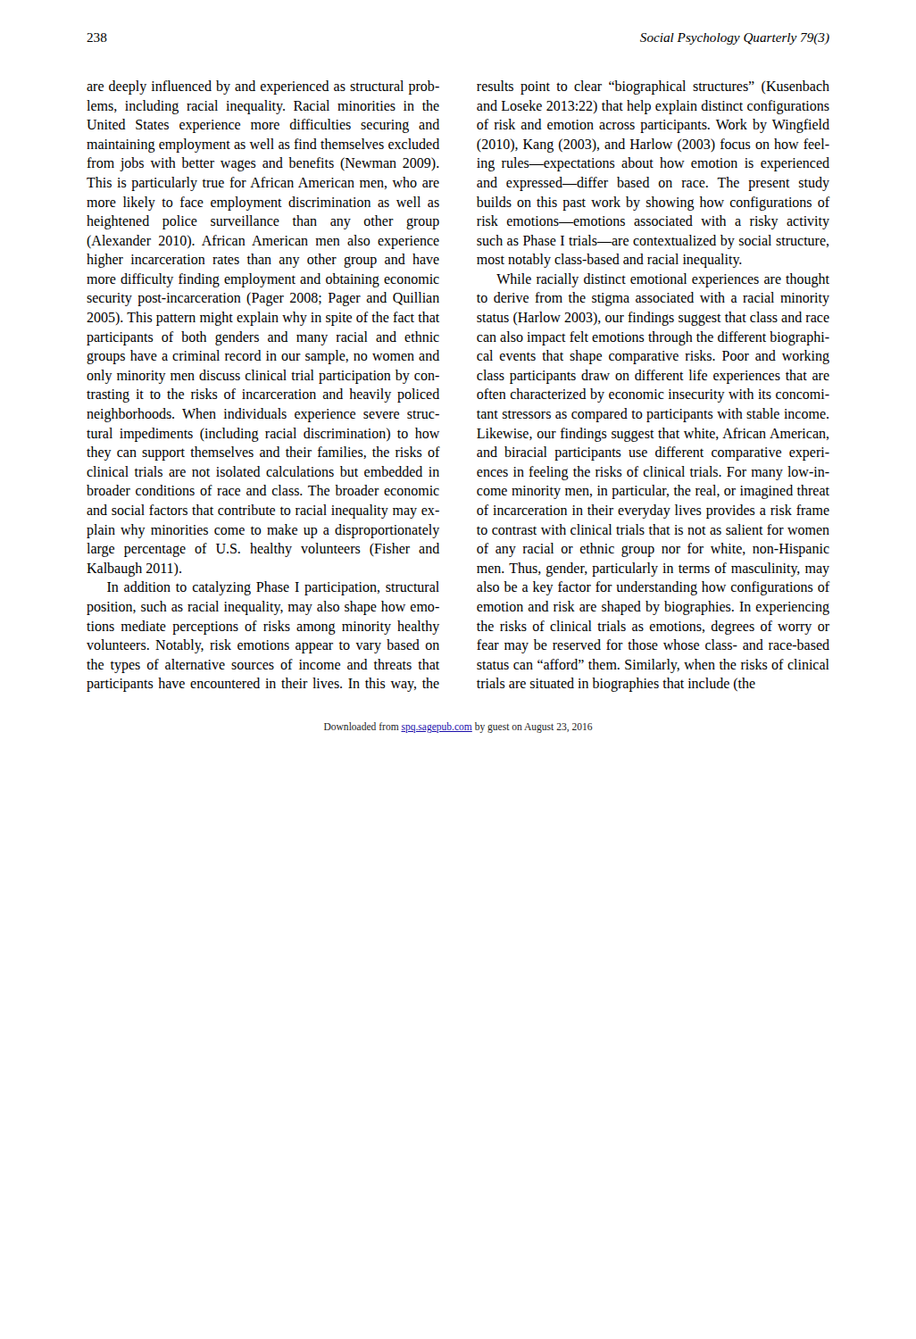238 Social Psychology Quarterly 79(3)
are deeply influenced by and experienced as structural problems, including racial inequality. Racial minorities in the United States experience more difficulties securing and maintaining employment as well as find themselves excluded from jobs with better wages and benefits (Newman 2009). This is particularly true for African American men, who are more likely to face employment discrimination as well as heightened police surveillance than any other group (Alexander 2010). African American men also experience higher incarceration rates than any other group and have more difficulty finding employment and obtaining economic security post-incarceration (Pager 2008; Pager and Quillian 2005). This pattern might explain why in spite of the fact that participants of both genders and many racial and ethnic groups have a criminal record in our sample, no women and only minority men discuss clinical trial participation by contrasting it to the risks of incarceration and heavily policed neighborhoods. When individuals experience severe structural impediments (including racial discrimination) to how they can support themselves and their families, the risks of clinical trials are not isolated calculations but embedded in broader conditions of race and class. The broader economic and social factors that contribute to racial inequality may explain why minorities come to make up a disproportionately large percentage of U.S. healthy volunteers (Fisher and Kalbaugh 2011).
In addition to catalyzing Phase I participation, structural position, such as racial inequality, may also shape how emotions mediate perceptions of risks among minority healthy volunteers. Notably, risk emotions appear to vary based on the types of alternative sources of income and threats that participants have encountered in their lives. In this way, the results point to clear “biographical structures” (Kusenbach and Loseke 2013:22) that help explain distinct configurations of risk and emotion across participants. Work by Wingfield (2010), Kang (2003), and Harlow (2003) focus on how feeling rules—expectations about how emotion is experienced and expressed—differ based on race. The present study builds on this past work by showing how configurations of risk emotions—emotions associated with a risky activity such as Phase I trials—are contextualized by social structure, most notably class-based and racial inequality.
While racially distinct emotional experiences are thought to derive from the stigma associated with a racial minority status (Harlow 2003), our findings suggest that class and race can also impact felt emotions through the different biographical events that shape comparative risks. Poor and working class participants draw on different life experiences that are often characterized by economic insecurity with its concomitant stressors as compared to participants with stable income. Likewise, our findings suggest that white, African American, and biracial participants use different comparative experiences in feeling the risks of clinical trials. For many low-income minority men, in particular, the real, or imagined threat of incarceration in their everyday lives provides a risk frame to contrast with clinical trials that is not as salient for women of any racial or ethnic group nor for white, non-Hispanic men. Thus, gender, particularly in terms of masculinity, may also be a key factor for understanding how configurations of emotion and risk are shaped by biographies. In experiencing the risks of clinical trials as emotions, degrees of worry or fear may be reserved for those whose class- and race-based status can “afford” them. Similarly, when the risks of clinical trials are situated in biographies that include (the
Downloaded from spq.sagepub.com by guest on August 23, 2016